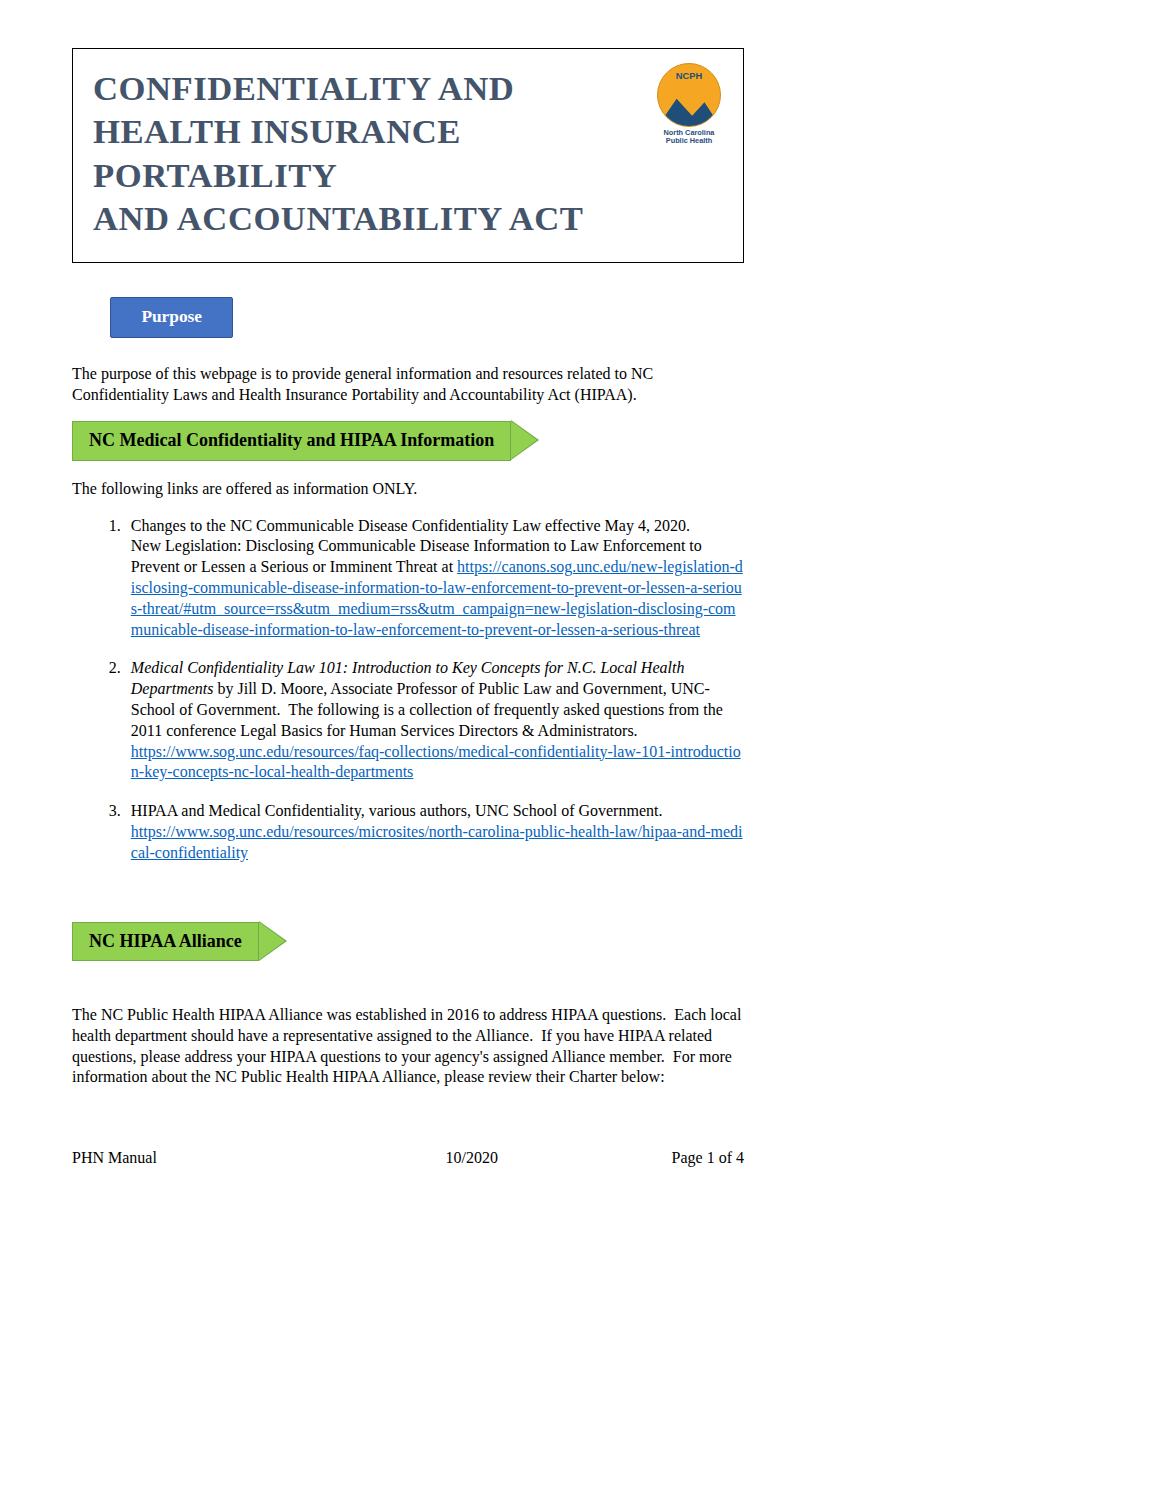NCPH
North Carolina
Public Health
Confidentiality and Health Insurance Portability
and Accountability Act
Purpose
The purpose of this webpage is to provide general information and resources related to NC Confidentiality Laws and Health Insurance Portability and Accountability Act (HIPAA).
NC Medical Confidentiality and HIPAA Information
The following links are offered as information ONLY.
Changes to the NC Communicable Disease Confidentiality Law effective May 4, 2020.
New Legislation: Disclosing Communicable Disease Information to Law Enforcement to Prevent or Lessen a Serious or Imminent Threat at https://canons.sog.unc.edu/new-legislation-disclosing-communicable-disease-information-to-law-enforcement-to-prevent-or-lessen-a-serious-threat/#utm_source=rss&utm_medium=rss&utm_campaign=new-legislation-disclosing-communicable-disease-information-to-law-enforcement-to-prevent-or-lessen-a-serious-threat
Medical Confidentiality Law 101: Introduction to Key Concepts for N.C. Local Health Departments by Jill D. Moore, Associate Professor of Public Law and Government, UNC-School of Government. The following is a collection of frequently asked questions from the 2011 conference Legal Basics for Human Services Directors & Administrators.
https://www.sog.unc.edu/resources/faq-collections/medical-confidentiality-law-101-introduction-key-concepts-nc-local-health-departments
HIPAA and Medical Confidentiality, various authors, UNC School of Government.
https://www.sog.unc.edu/resources/microsites/north-carolina-public-health-law/hipaa-and-medical-confidentiality
NC HIPAA Alliance
The NC Public Health HIPAA Alliance was established in 2016 to address HIPAA questions. Each local health department should have a representative assigned to the Alliance. If you have HIPAA related questions, please address your HIPAA questions to your agency's assigned Alliance member. For more information about the NC Public Health HIPAA Alliance, please review their Charter below:
PHN Manual 10/2020 Page 1 of 4